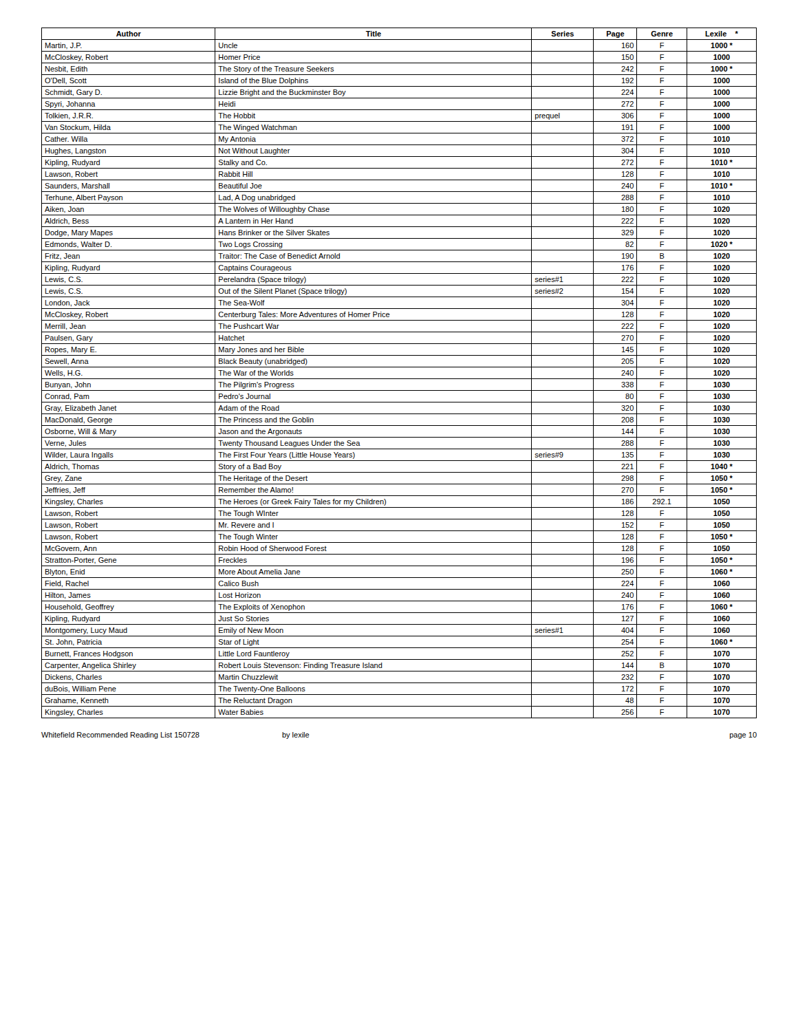Whitefield Recommended Reading List — sorted by Lexile
| Author | Title | Series | Page | Genre | Lexile * |
| --- | --- | --- | --- | --- | --- |
| Martin, J.P. | Uncle | | 160 | F | 1000 * |
| McCloskey, Robert | Homer Price | | 150 | F | 1000 |
| Nesbit, Edith | The Story of the Treasure Seekers | | 242 | F | 1000 * |
| O'Dell, Scott | Island of the Blue Dolphins | | 192 | F | 1000 |
| Schmidt, Gary D. | Lizzie Bright and the Buckminster Boy | | 224 | F | 1000 |
| Spyri, Johanna | Heidi | | 272 | F | 1000 |
| Tolkien, J.R.R. | The Hobbit | prequel | 306 | F | 1000 |
| Van Stockum, Hilda | The Winged Watchman | | 191 | F | 1000 |
| Cather. Willa | My Antonia | | 372 | F | 1010 |
| Hughes, Langston | Not Without Laughter | | 304 | F | 1010 |
| Kipling, Rudyard | Stalky and Co. | | 272 | F | 1010 * |
| Lawson, Robert | Rabbit Hill | | 128 | F | 1010 |
| Saunders, Marshall | Beautiful Joe | | 240 | F | 1010 * |
| Terhune, Albert Payson | Lad, A Dog unabridged | | 288 | F | 1010 |
| Aiken, Joan | The Wolves of Willoughby Chase | | 180 | F | 1020 |
| Aldrich, Bess | A Lantern in Her Hand | | 222 | F | 1020 |
| Dodge, Mary Mapes | Hans Brinker or the Silver Skates | | 329 | F | 1020 |
| Edmonds, Walter D. | Two Logs Crossing | | 82 | F | 1020 * |
| Fritz, Jean | Traitor: The Case of Benedict Arnold | | 190 | B | 1020 |
| Kipling, Rudyard | Captains Courageous | | 176 | F | 1020 |
| Lewis, C.S. | Perelandra (Space trilogy) | series#1 | 222 | F | 1020 |
| Lewis, C.S. | Out of the Silent Planet (Space trilogy) | series#2 | 154 | F | 1020 |
| London, Jack | The Sea-Wolf | | 304 | F | 1020 |
| McCloskey, Robert | Centerburg Tales: More Adventures of Homer Price | | 128 | F | 1020 |
| Merrill, Jean | The Pushcart War | | 222 | F | 1020 |
| Paulsen, Gary | Hatchet | | 270 | F | 1020 |
| Ropes, Mary E. | Mary Jones and her Bible | | 145 | F | 1020 |
| Sewell, Anna | Black Beauty (unabridged) | | 205 | F | 1020 |
| Wells, H.G. | The War of the Worlds | | 240 | F | 1020 |
| Bunyan, John | The Pilgrim's Progress | | 338 | F | 1030 |
| Conrad, Pam | Pedro's Journal | | 80 | F | 1030 |
| Gray, Elizabeth Janet | Adam of the Road | | 320 | F | 1030 |
| MacDonald, George | The Princess and the Goblin | | 208 | F | 1030 |
| Osborne, Will & Mary | Jason and the Argonauts | | 144 | F | 1030 |
| Verne, Jules | Twenty Thousand Leagues Under the Sea | | 288 | F | 1030 |
| Wilder, Laura Ingalls | The First Four Years (Little House Years) | series#9 | 135 | F | 1030 |
| Aldrich, Thomas | Story of a Bad Boy | | 221 | F | 1040 * |
| Grey, Zane | The Heritage of the Desert | | 298 | F | 1050 * |
| Jeffries, Jeff | Remember the Alamo! | | 270 | F | 1050 * |
| Kingsley, Charles | The Heroes (or Greek Fairy Tales for my Children) | | 186 | 292.1 | 1050 |
| Lawson, Robert | The Tough WInter | | 128 | F | 1050 |
| Lawson, Robert | Mr. Revere and I | | 152 | F | 1050 |
| Lawson, Robert | The Tough Winter | | 128 | F | 1050 * |
| McGovern, Ann | Robin Hood of Sherwood Forest | | 128 | F | 1050 |
| Stratton-Porter, Gene | Freckles | | 196 | F | 1050 * |
| Blyton, Enid | More About Amelia Jane | | 250 | F | 1060 * |
| Field, Rachel | Calico Bush | | 224 | F | 1060 |
| Hilton, James | Lost Horizon | | 240 | F | 1060 |
| Household, Geoffrey | The Exploits of Xenophon | | 176 | F | 1060 * |
| Kipling, Rudyard | Just So Stories | | 127 | F | 1060 |
| Montgomery, Lucy Maud | Emily of New Moon | series#1 | 404 | F | 1060 |
| St. John, Patricia | Star of Light | | 254 | F | 1060 * |
| Burnett, Frances Hodgson | Little Lord Fauntleroy | | 252 | F | 1070 |
| Carpenter, Angelica Shirley | Robert Louis Stevenson: Finding Treasure Island | | 144 | B | 1070 |
| Dickens, Charles | Martin Chuzzlewit | | 232 | F | 1070 |
| duBois, William Pene | The Twenty-One Balloons | | 172 | F | 1070 |
| Grahame, Kenneth | The Reluctant Dragon | | 48 | F | 1070 |
| Kingsley, Charles | Water Babies | | 256 | F | 1070 |
Whitefield Recommended Reading List 150728
by lexile
page 10